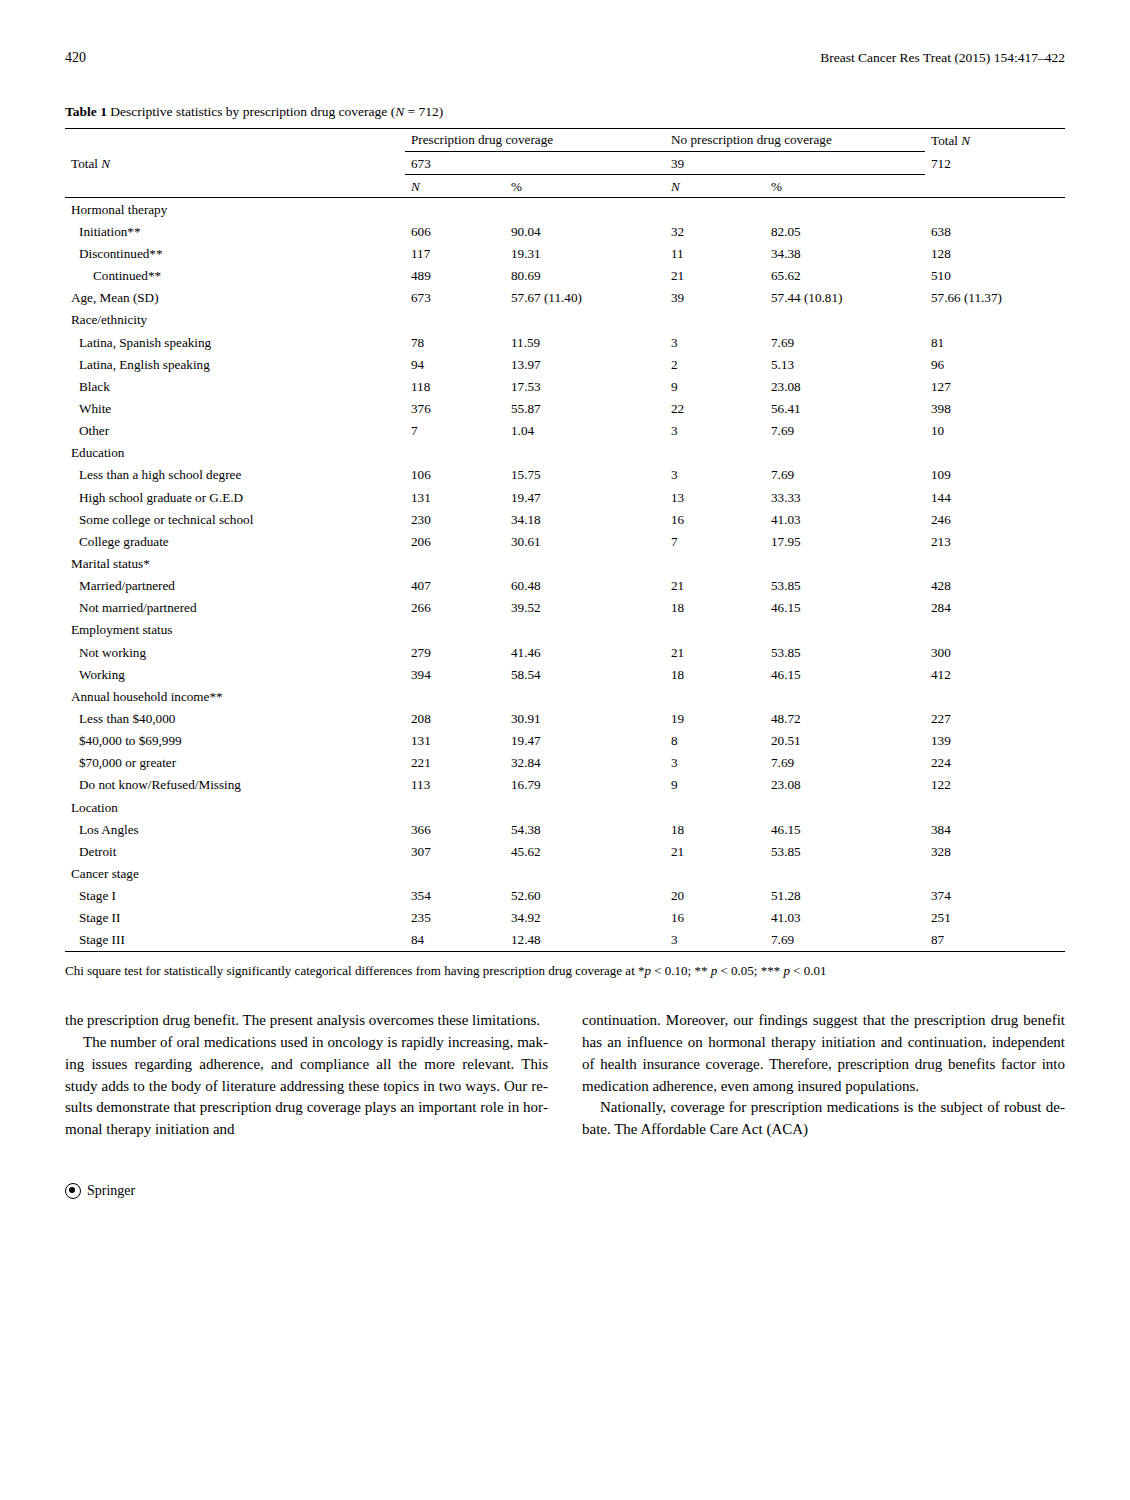420 Breast Cancer Res Treat (2015) 154:417–422
Table 1 Descriptive statistics by prescription drug coverage (N = 712)
| | Prescription drug coverage | No prescription drug coverage | Total N |
| --- | --- | --- | --- |
| Total N | 673 | 39 | 712 |
| | N | % | N | % | |
| Hormonal therapy | | | | | |
| Initiation** | 606 | 90.04 | 32 | 82.05 | 638 |
| Discontinued** | 117 | 19.31 | 11 | 34.38 | 128 |
| Continued** | 489 | 80.69 | 21 | 65.62 | 510 |
| Age, Mean (SD) | 673 | 57.67 (11.40) | 39 | 57.44 (10.81) | 57.66 (11.37) |
| Race/ethnicity | | | | | |
| Latina, Spanish speaking | 78 | 11.59 | 3 | 7.69 | 81 |
| Latina, English speaking | 94 | 13.97 | 2 | 5.13 | 96 |
| Black | 118 | 17.53 | 9 | 23.08 | 127 |
| White | 376 | 55.87 | 22 | 56.41 | 398 |
| Other | 7 | 1.04 | 3 | 7.69 | 10 |
| Education | | | | | |
| Less than a high school degree | 106 | 15.75 | 3 | 7.69 | 109 |
| High school graduate or G.E.D | 131 | 19.47 | 13 | 33.33 | 144 |
| Some college or technical school | 230 | 34.18 | 16 | 41.03 | 246 |
| College graduate | 206 | 30.61 | 7 | 17.95 | 213 |
| Marital status* | | | | | |
| Married/partnered | 407 | 60.48 | 21 | 53.85 | 428 |
| Not married/partnered | 266 | 39.52 | 18 | 46.15 | 284 |
| Employment status | | | | | |
| Not working | 279 | 41.46 | 21 | 53.85 | 300 |
| Working | 394 | 58.54 | 18 | 46.15 | 412 |
| Annual household income** | | | | | |
| Less than $40,000 | 208 | 30.91 | 19 | 48.72 | 227 |
| $40,000 to $69,999 | 131 | 19.47 | 8 | 20.51 | 139 |
| $70,000 or greater | 221 | 32.84 | 3 | 7.69 | 224 |
| Do not know/Refused/Missing | 113 | 16.79 | 9 | 23.08 | 122 |
| Location | | | | | |
| Los Angles | 366 | 54.38 | 18 | 46.15 | 384 |
| Detroit | 307 | 45.62 | 21 | 53.85 | 328 |
| Cancer stage | | | | | |
| Stage I | 354 | 52.60 | 20 | 51.28 | 374 |
| Stage II | 235 | 34.92 | 16 | 41.03 | 251 |
| Stage III | 84 | 12.48 | 3 | 7.69 | 87 |
Chi square test for statistically significantly categorical differences from having prescription drug coverage at *p < 0.10; ** p < 0.05; *** p < 0.01
the prescription drug benefit. The present analysis overcomes these limitations.
The number of oral medications used in oncology is rapidly increasing, making issues regarding adherence, and compliance all the more relevant. This study adds to the body of literature addressing these topics in two ways. Our results demonstrate that prescription drug coverage plays an important role in hormonal therapy initiation and
continuation. Moreover, our findings suggest that the prescription drug benefit has an influence on hormonal therapy initiation and continuation, independent of health insurance coverage. Therefore, prescription drug benefits factor into medication adherence, even among insured populations.
Nationally, coverage for prescription medications is the subject of robust debate. The Affordable Care Act (ACA)
Springer